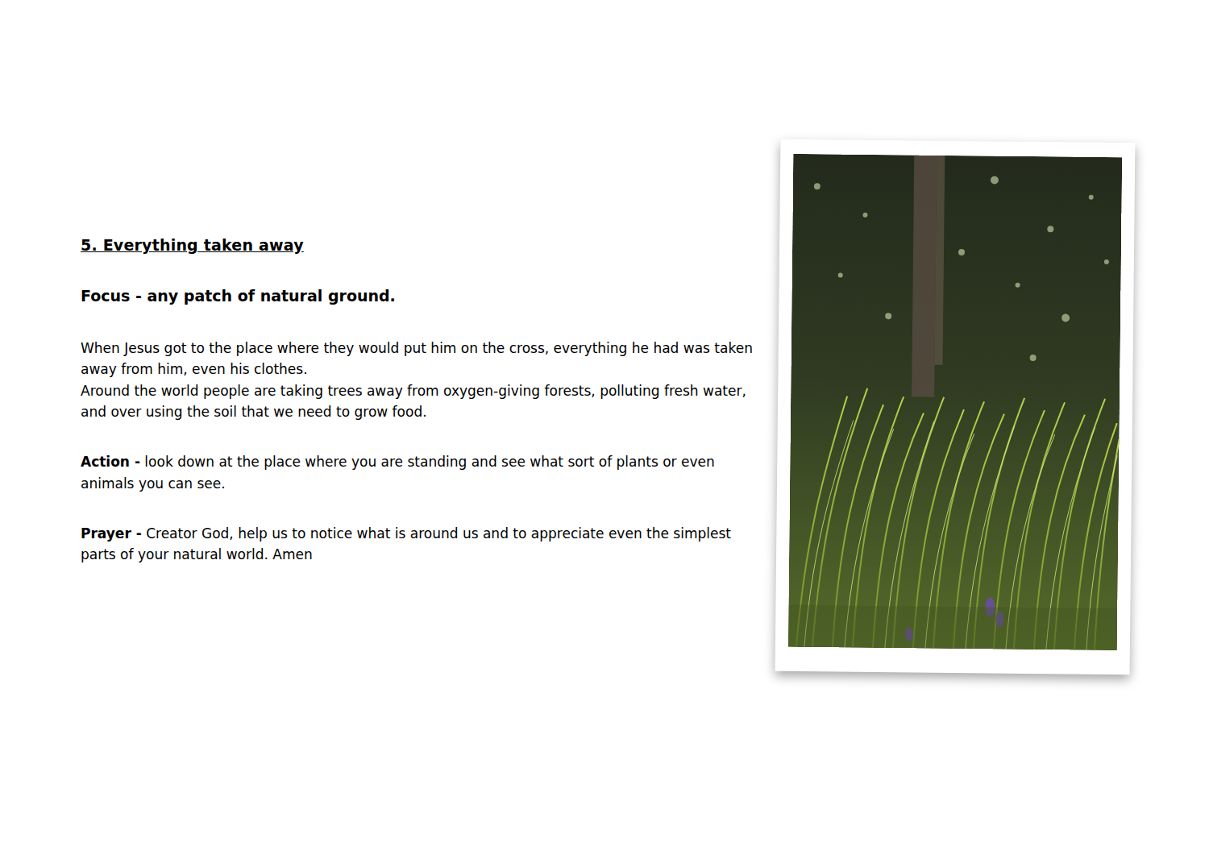5. Everything taken away
Focus - any patch of natural ground.
When Jesus got to the place where they would put him on the cross, everything he had was taken away from him, even his clothes.
Around the world people are taking trees away from oxygen-giving forests, polluting fresh water, and over using the soil that we need to grow food.
Action - look down at the place where you are standing and see what sort of plants or even animals you can see.
Prayer - Creator God, help us to notice what is around us and to appreciate even the simplest parts of your natural world. Amen